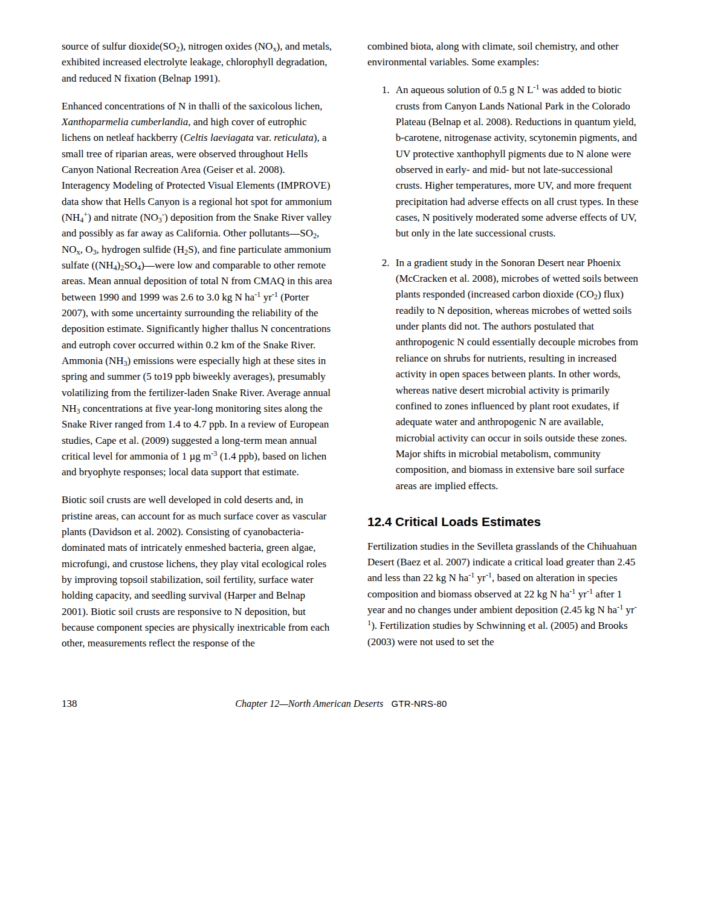source of sulfur dioxide(SO2), nitrogen oxides (NOx), and metals, exhibited increased electrolyte leakage, chlorophyll degradation, and reduced N fixation (Belnap 1991).
Enhanced concentrations of N in thalli of the saxicolous lichen, Xanthoparmelia cumberlandia, and high cover of eutrophic lichens on netleaf hackberry (Celtis laeviagata var. reticulata), a small tree of riparian areas, were observed throughout Hells Canyon National Recreation Area (Geiser et al. 2008). Interagency Modeling of Protected Visual Elements (IMPROVE) data show that Hells Canyon is a regional hot spot for ammonium (NH4+) and nitrate (NO3-) deposition from the Snake River valley and possibly as far away as California. Other pollutants—SO2, NOx, O3, hydrogen sulfide (H2S), and fine particulate ammonium sulfate ((NH4)2SO4)—were low and comparable to other remote areas. Mean annual deposition of total N from CMAQ in this area between 1990 and 1999 was 2.6 to 3.0 kg N ha-1 yr-1 (Porter 2007), with some uncertainty surrounding the reliability of the deposition estimate. Significantly higher thallus N concentrations and eutroph cover occurred within 0.2 km of the Snake River. Ammonia (NH3) emissions were especially high at these sites in spring and summer (5 to19 ppb biweekly averages), presumably volatilizing from the fertilizer-laden Snake River. Average annual NH3 concentrations at five year-long monitoring sites along the Snake River ranged from 1.4 to 4.7 ppb. In a review of European studies, Cape et al. (2009) suggested a long-term mean annual critical level for ammonia of 1 µg m-3 (1.4 ppb), based on lichen and bryophyte responses; local data support that estimate.
Biotic soil crusts are well developed in cold deserts and, in pristine areas, can account for as much surface cover as vascular plants (Davidson et al. 2002). Consisting of cyanobacteria-dominated mats of intricately enmeshed bacteria, green algae, microfungi, and crustose lichens, they play vital ecological roles by improving topsoil stabilization, soil fertility, surface water holding capacity, and seedling survival (Harper and Belnap 2001). Biotic soil crusts are responsive to N deposition, but because component species are physically inextricable from each other, measurements reflect the response of the
combined biota, along with climate, soil chemistry, and other environmental variables. Some examples:
An aqueous solution of 0.5 g N L-1 was added to biotic crusts from Canyon Lands National Park in the Colorado Plateau (Belnap et al. 2008). Reductions in quantum yield, b-carotene, nitrogenase activity, scytonemin pigments, and UV protective xanthophyll pigments due to N alone were observed in early- and mid- but not late-successional crusts. Higher temperatures, more UV, and more frequent precipitation had adverse effects on all crust types. In these cases, N positively moderated some adverse effects of UV, but only in the late successional crusts.
In a gradient study in the Sonoran Desert near Phoenix (McCracken et al. 2008), microbes of wetted soils between plants responded (increased carbon dioxide (CO2) flux) readily to N deposition, whereas microbes of wetted soils under plants did not. The authors postulated that anthropogenic N could essentially decouple microbes from reliance on shrubs for nutrients, resulting in increased activity in open spaces between plants. In other words, whereas native desert microbial activity is primarily confined to zones influenced by plant root exudates, if adequate water and anthropogenic N are available, microbial activity can occur in soils outside these zones. Major shifts in microbial metabolism, community composition, and biomass in extensive bare soil surface areas are implied effects.
12.4 Critical Loads Estimates
Fertilization studies in the Sevilleta grasslands of the Chihuahuan Desert (Baez et al. 2007) indicate a critical load greater than 2.45 and less than 22 kg N ha-1 yr-1, based on alteration in species composition and biomass observed at 22 kg N ha-1 yr-1 after 1 year and no changes under ambient deposition (2.45 kg N ha-1 yr-1). Fertilization studies by Schwinning et al. (2005) and Brooks (2003) were not used to set the
138
Chapter 12—North American DesertsGTR-NRS-80